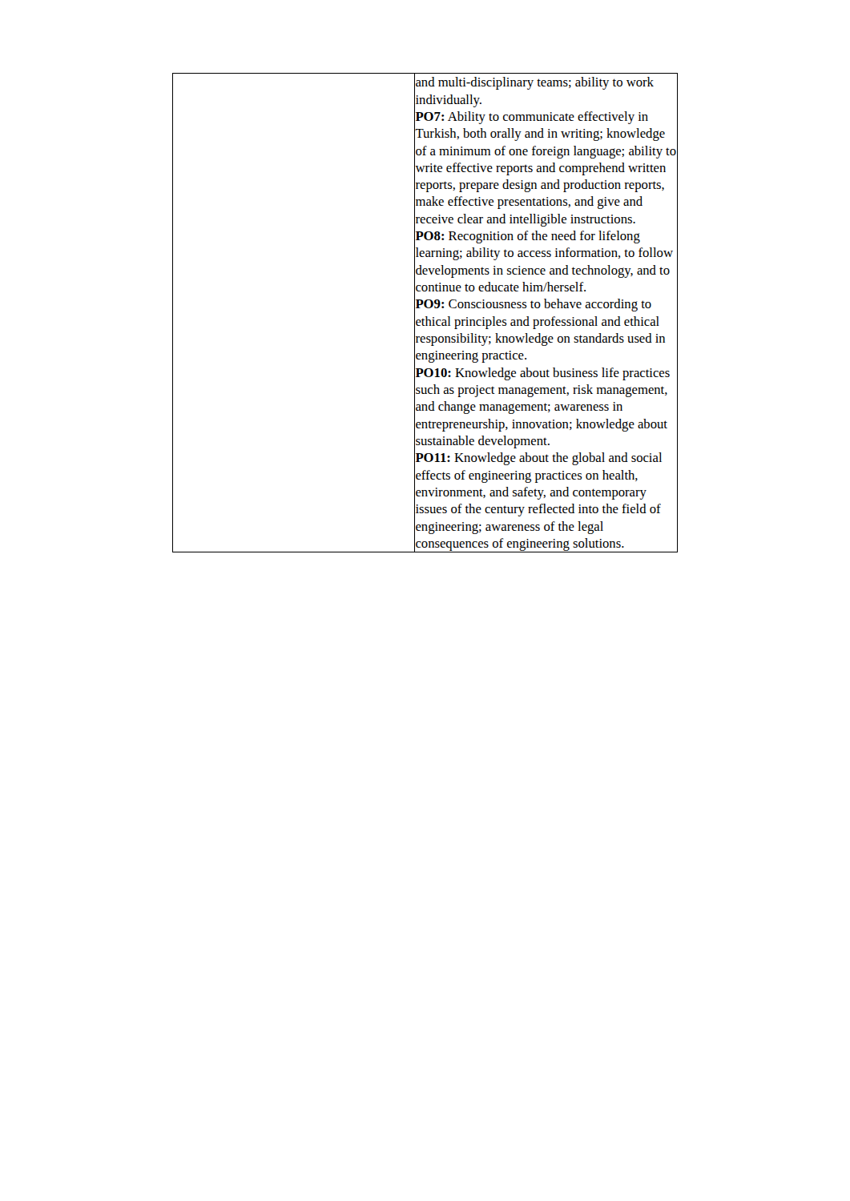| | and multi-disciplinary teams; ability to work individually. PO7: Ability to communicate effectively in Turkish, both orally and in writing; knowledge of a minimum of one foreign language; ability to write effective reports and comprehend written reports, prepare design and production reports, make effective presentations, and give and receive clear and intelligible instructions. PO8: Recognition of the need for lifelong learning; ability to access information, to follow developments in science and technology, and to continue to educate him/herself. PO9: Consciousness to behave according to ethical principles and professional and ethical responsibility; knowledge on standards used in engineering practice. PO10: Knowledge about business life practices such as project management, risk management, and change management; awareness in entrepreneurship, innovation; knowledge about sustainable development. PO11: Knowledge about the global and social effects of engineering practices on health, environment, and safety, and contemporary issues of the century reflected into the field of engineering; awareness of the legal consequences of engineering solutions. |